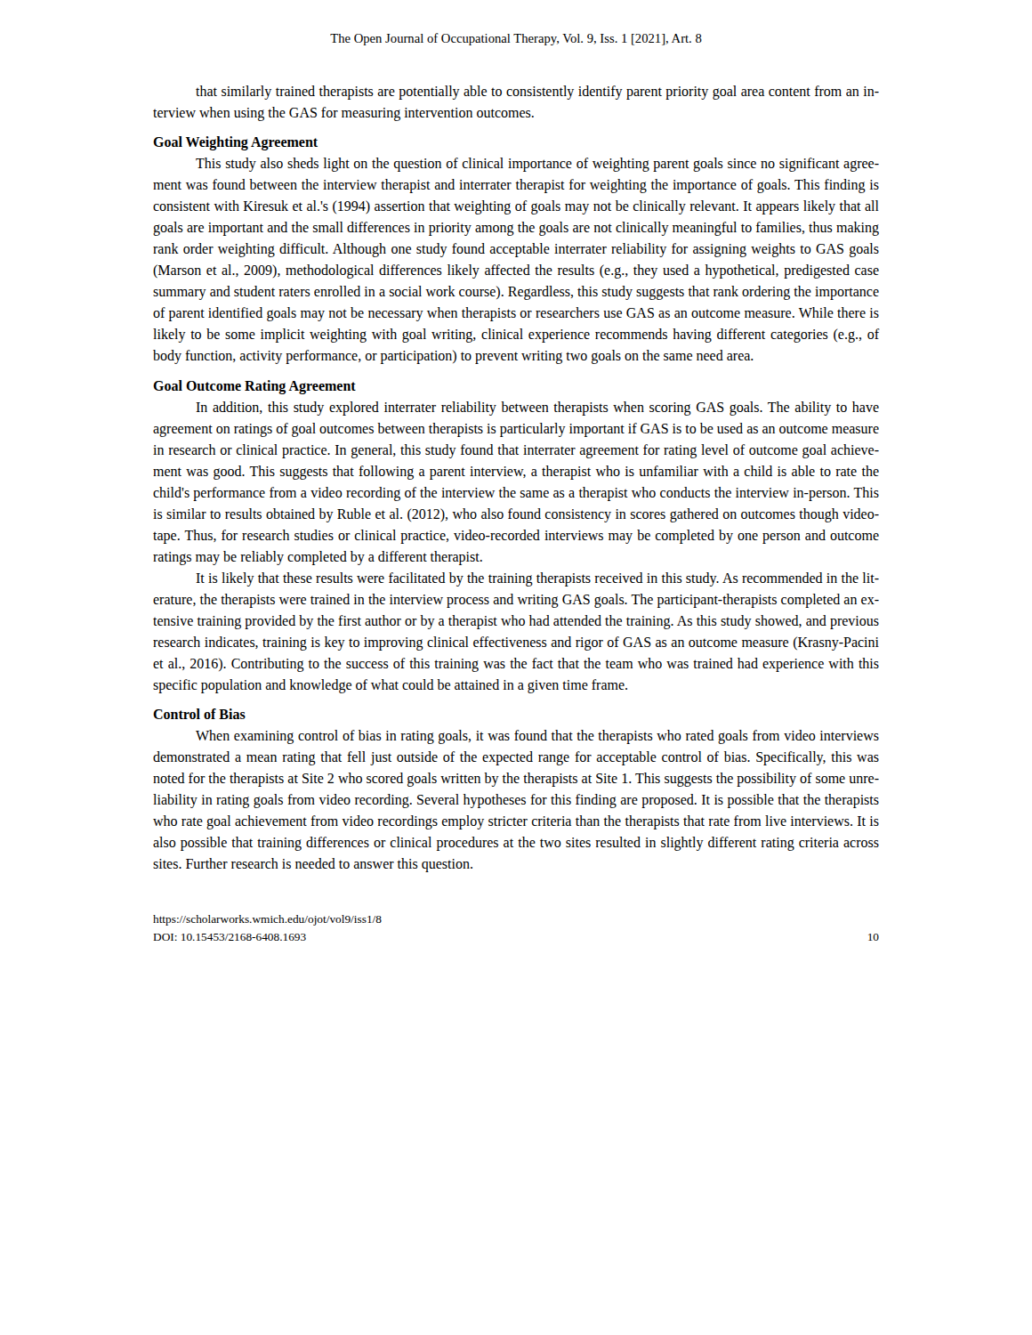The Open Journal of Occupational Therapy, Vol. 9, Iss. 1 [2021], Art. 8
that similarly trained therapists are potentially able to consistently identify parent priority goal area content from an interview when using the GAS for measuring intervention outcomes.
Goal Weighting Agreement
This study also sheds light on the question of clinical importance of weighting parent goals since no significant agreement was found between the interview therapist and interrater therapist for weighting the importance of goals. This finding is consistent with Kiresuk et al.'s (1994) assertion that weighting of goals may not be clinically relevant. It appears likely that all goals are important and the small differences in priority among the goals are not clinically meaningful to families, thus making rank order weighting difficult. Although one study found acceptable interrater reliability for assigning weights to GAS goals (Marson et al., 2009), methodological differences likely affected the results (e.g., they used a hypothetical, predigested case summary and student raters enrolled in a social work course). Regardless, this study suggests that rank ordering the importance of parent identified goals may not be necessary when therapists or researchers use GAS as an outcome measure. While there is likely to be some implicit weighting with goal writing, clinical experience recommends having different categories (e.g., of body function, activity performance, or participation) to prevent writing two goals on the same need area.
Goal Outcome Rating Agreement
In addition, this study explored interrater reliability between therapists when scoring GAS goals. The ability to have agreement on ratings of goal outcomes between therapists is particularly important if GAS is to be used as an outcome measure in research or clinical practice. In general, this study found that interrater agreement for rating level of outcome goal achievement was good. This suggests that following a parent interview, a therapist who is unfamiliar with a child is able to rate the child's performance from a video recording of the interview the same as a therapist who conducts the interview in-person. This is similar to results obtained by Ruble et al. (2012), who also found consistency in scores gathered on outcomes though videotape. Thus, for research studies or clinical practice, video-recorded interviews may be completed by one person and outcome ratings may be reliably completed by a different therapist.
It is likely that these results were facilitated by the training therapists received in this study. As recommended in the literature, the therapists were trained in the interview process and writing GAS goals. The participant-therapists completed an extensive training provided by the first author or by a therapist who had attended the training. As this study showed, and previous research indicates, training is key to improving clinical effectiveness and rigor of GAS as an outcome measure (Krasny-Pacini et al., 2016). Contributing to the success of this training was the fact that the team who was trained had experience with this specific population and knowledge of what could be attained in a given time frame.
Control of Bias
When examining control of bias in rating goals, it was found that the therapists who rated goals from video interviews demonstrated a mean rating that fell just outside of the expected range for acceptable control of bias. Specifically, this was noted for the therapists at Site 2 who scored goals written by the therapists at Site 1. This suggests the possibility of some unreliability in rating goals from video recording. Several hypotheses for this finding are proposed. It is possible that the therapists who rate goal achievement from video recordings employ stricter criteria than the therapists that rate from live interviews. It is also possible that training differences or clinical procedures at the two sites resulted in slightly different rating criteria across sites. Further research is needed to answer this question.
https://scholarworks.wmich.edu/ojot/vol9/iss1/8
DOI: 10.15453/2168-6408.1693
10